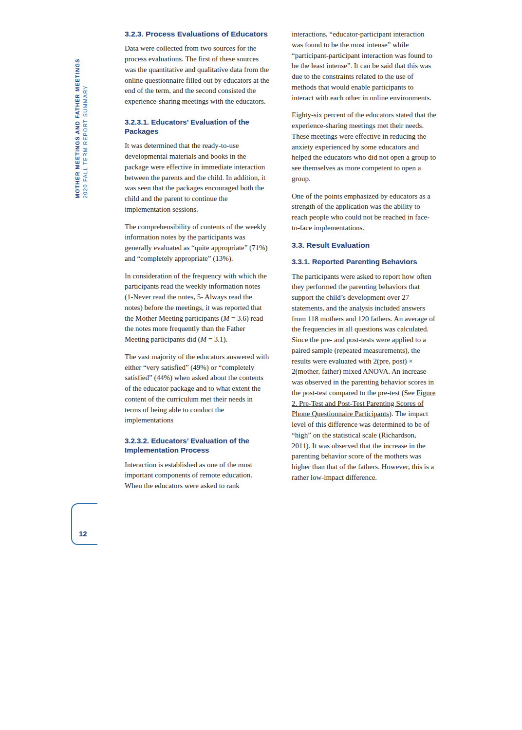MOTHER MEETINGS AND FATHER MEETINGS
2020 FALL TERM REPORT SUMMARY
12
3.2.3. Process Evaluations of Educators
Data were collected from two sources for the process evaluations. The first of these sources was the quantitative and qualitative data from the online questionnaire filled out by educators at the end of the term, and the second consisted the experience-sharing meetings with the educators.
3.2.3.1. Educators’ Evaluation of the Packages
It was determined that the ready-to-use developmental materials and books in the package were effective in immediate interaction between the parents and the child. In addition, it was seen that the packages encouraged both the child and the parent to continue the implementation sessions.
The comprehensibility of contents of the weekly information notes by the participants was generally evaluated as “quite appropriate” (71%) and “completely appropriate” (13%).
In consideration of the frequency with which the participants read the weekly information notes (1-Never read the notes, 5- Always read the notes) before the meetings, it was reported that the Mother Meeting participants (M = 3.6) read the notes more frequently than the Father Meeting participants did (M = 3.1).
The vast majority of the educators answered with either “very satisfied” (49%) or “completely satisfied” (44%) when asked about the contents of the educator package and to what extent the content of the curriculum met their needs in terms of being able to conduct the implementations
3.2.3.2. Educators’ Evaluation of the Implementation Process
Interaction is established as one of the most important components of remote education. When the educators were asked to rank interactions, “educator-participant interaction was found to be the most intense” while “participant-participant interaction was found to be the least intense”. It can be said that this was due to the constraints related to the use of methods that would enable participants to interact with each other in online environments.
Eighty-six percent of the educators stated that the experience-sharing meetings met their needs. These meetings were effective in reducing the anxiety experienced by some educators and helped the educators who did not open a group to see themselves as more competent to open a group.
One of the points emphasized by educators as a strength of the application was the ability to reach people who could not be reached in face-to-face implementations.
3.3. Result Evaluation
3.3.1. Reported Parenting Behaviors
The participants were asked to report how often they performed the parenting behaviors that support the child’s development over 27 statements, and the analysis included answers from 118 mothers and 120 fathers. An average of the frequencies in all questions was calculated. Since the pre- and post-tests were applied to a paired sample (repeated measurements), the results were evaluated with 2(pre, post) × 2(mother, father) mixed ANOVA. An increase was observed in the parenting behavior scores in the post-test compared to the pre-test (See Figure 2. Pre-Test and Post-Test Parenting Scores of Phone Questionnaire Participants). The impact level of this difference was determined to be of “high” on the statistical scale (Richardson, 2011). It was observed that the increase in the parenting behavior score of the mothers was higher than that of the fathers. However, this is a rather low-impact difference.